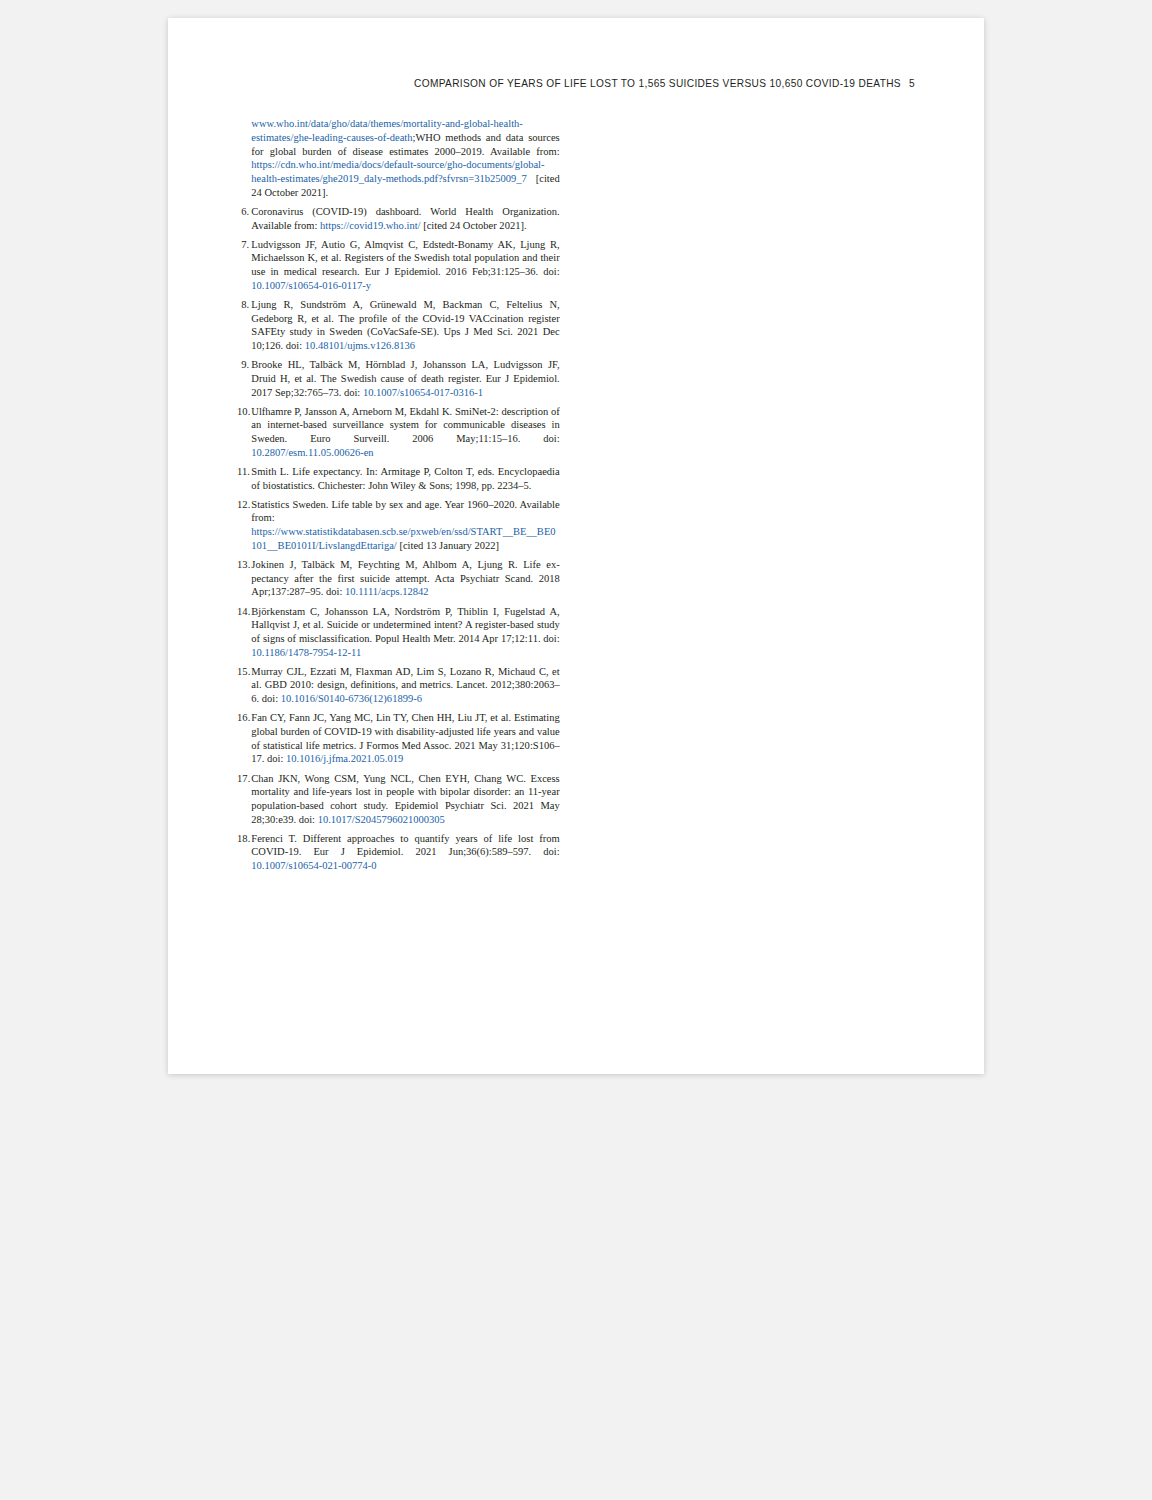Comparison of years of life lost to 1,565 suicides versus 10,650 COVID-19 deaths 5
www.who.int/data/gho/data/themes/mortality-and-global-health-estimates/ghe-leading-causes-of-death;WHO methods and data sources for global burden of disease estimates 2000–2019. Available from: https://cdn.who.int/media/docs/default-source/gho-documents/global-health-estimates/ghe2019_daly-methods.pdf?sfvrsn=31b25009_7 [cited 24 October 2021].
6. Coronavirus (COVID-19) dashboard. World Health Organization. Available from: https://covid19.who.int/ [cited 24 October 2021].
7. Ludvigsson JF, Autio G, Almqvist C, Edstedt-Bonamy AK, Ljung R, Michaelsson K, et al. Registers of the Swedish total population and their use in medical research. Eur J Epidemiol. 2016 Feb;31:125–36. doi: 10.1007/s10654-016-0117-y
8. Ljung R, Sundström A, Grünewald M, Backman C, Feltelius N, Gedeborg R, et al. The profile of the COvid-19 VACcination register SAFEty study in Sweden (CoVacSafe-SE). Ups J Med Sci. 2021 Dec 10;126. doi: 10.48101/ujms.v126.8136
9. Brooke HL, Talbäck M, Hörnblad J, Johansson LA, Ludvigsson JF, Druid H, et al. The Swedish cause of death register. Eur J Epidemiol. 2017 Sep;32:765–73. doi: 10.1007/s10654-017-0316-1
10. Ulfhamre P, Jansson A, Arneborn M, Ekdahl K. SmiNet-2: description of an internet-based surveillance system for communicable diseases in Sweden. Euro Surveill. 2006 May;11:15–16. doi: 10.2807/esm.11.05.00626-en
11. Smith L. Life expectancy. In: Armitage P, Colton T, eds. Encyclopaedia of biostatistics. Chichester: John Wiley & Sons; 1998, pp. 2234–5.
12. Statistics Sweden. Life table by sex and age. Year 1960–2020. Available from: https://www.statistikdatabasen.scb.se/pxweb/en/ssd/START__BE__BE0101__BE0101I/LivslangdEttariga/ [cited 13 January 2022]
13. Jokinen J, Talbäck M, Feychting M, Ahlbom A, Ljung R. Life expectancy after the first suicide attempt. Acta Psychiatr Scand. 2018 Apr;137:287–95. doi: 10.1111/acps.12842
14. Björkenstam C, Johansson LA, Nordström P, Thiblin I, Fugelstad A, Hallqvist J, et al. Suicide or undetermined intent? A register-based study of signs of misclassification. Popul Health Metr. 2014 Apr 17;12:11. doi: 10.1186/1478-7954-12-11
15. Murray CJL, Ezzati M, Flaxman AD, Lim S, Lozano R, Michaud C, et al. GBD 2010: design, definitions, and metrics. Lancet. 2012;380:2063–6. doi: 10.1016/S0140-6736(12)61899-6
16. Fan CY, Fann JC, Yang MC, Lin TY, Chen HH, Liu JT, et al. Estimating global burden of COVID-19 with disability-adjusted life years and value of statistical life metrics. J Formos Med Assoc. 2021 May 31;120:S106–17. doi: 10.1016/j.jfma.2021.05.019
17. Chan JKN, Wong CSM, Yung NCL, Chen EYH, Chang WC. Excess mortality and life-years lost in people with bipolar disorder: an 11-year population-based cohort study. Epidemiol Psychiatr Sci. 2021 May 28;30:e39. doi: 10.1017/S2045796021000305
18. Ferenci T. Different approaches to quantify years of life lost from COVID-19. Eur J Epidemiol. 2021 Jun;36(6):589–597. doi: 10.1007/s10654-021-00774-0